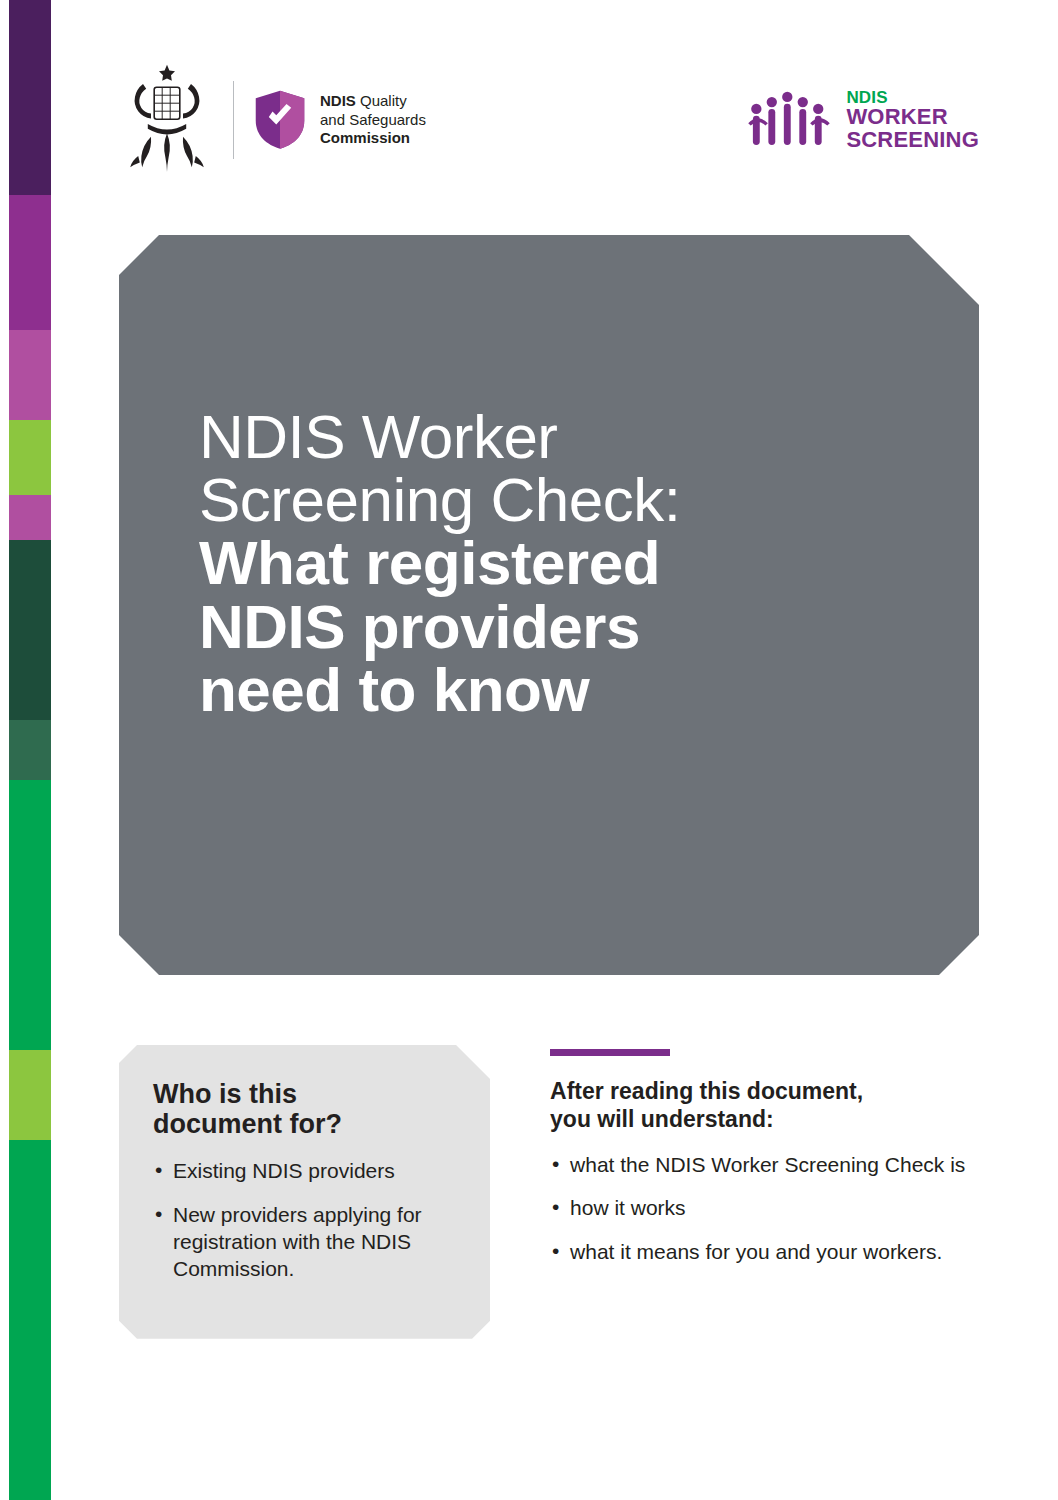NDIS Quality
and Safeguards
Commission
NDIS Worker Screening
NDIS Worker
Screening Check: What registered NDIS providers need to know
Who is this
document for?
Existing NDIS providers
New providers applying for registration with the NDIS Commission.
After reading this document,
you will understand:
what the NDIS Worker Screening Check is
how it works
what it means for you and your workers.